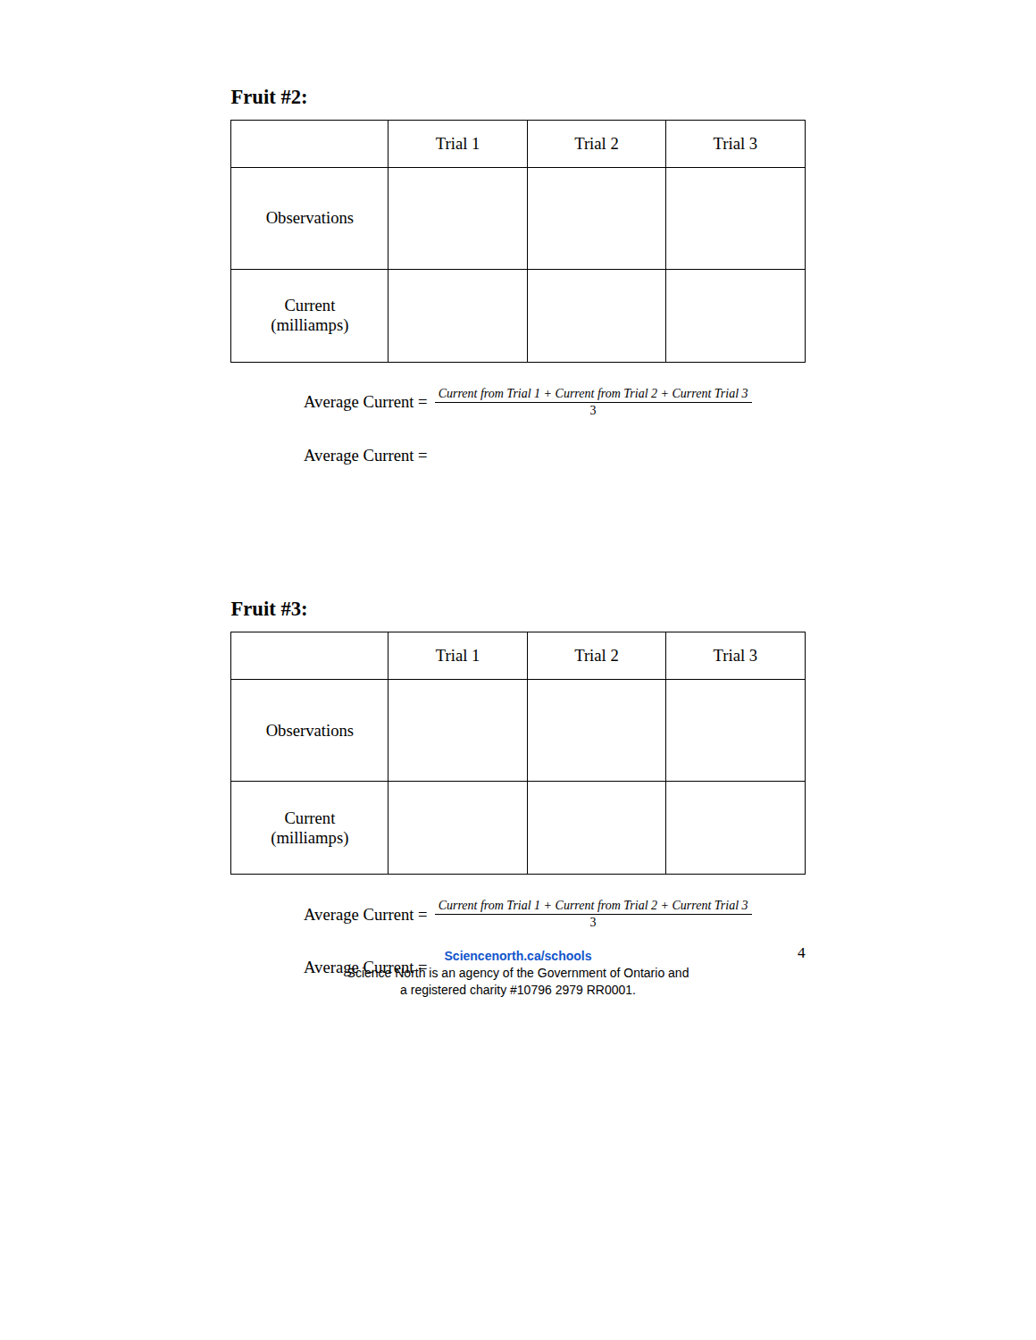Fruit #2:
| | Trial 1 | Trial 2 | Trial 3 |
| Observations | | | |
| Current (milliamps) | | | |
Average Current = Current from Trial 1 + Current from Trial 2 + Current Trial 3 3
Average Current =
Fruit #3:
| | Trial 1 | Trial 2 | Trial 3 |
| Observations | | | |
| Current (milliamps) | | | |
Average Current = Current from Trial 1 + Current from Trial 2 + Current Trial 3 3
Average Current =
4
Sciencenorth.ca/schools
Science North is an agency of the Government of Ontario and
a registered charity #10796 2979 RR0001.